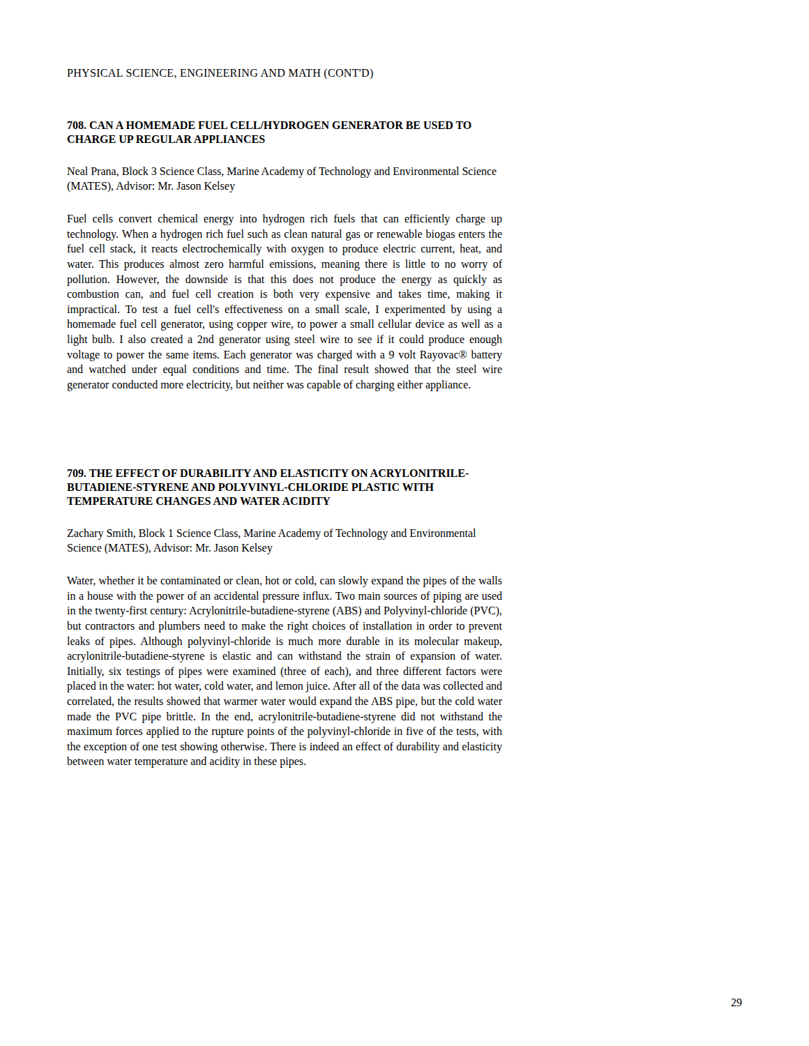PHYSICAL SCIENCE, ENGINEERING AND MATH (CONT'D)
708. CAN A HOMEMADE FUEL CELL/HYDROGEN GENERATOR BE USED TO CHARGE UP REGULAR APPLIANCES
Neal Prana, Block 3 Science Class, Marine Academy of Technology and Environmental Science (MATES), Advisor: Mr. Jason Kelsey
Fuel cells convert chemical energy into hydrogen rich fuels that can efficiently charge up technology. When a hydrogen rich fuel such as clean natural gas or renewable biogas enters the fuel cell stack, it reacts electrochemically with oxygen to produce electric current, heat, and water. This produces almost zero harmful emissions, meaning there is little to no worry of pollution. However, the downside is that this does not produce the energy as quickly as combustion can, and fuel cell creation is both very expensive and takes time, making it impractical. To test a fuel cell's effectiveness on a small scale, I experimented by using a homemade fuel cell generator, using copper wire, to power a small cellular device as well as a light bulb. I also created a 2nd generator using steel wire to see if it could produce enough voltage to power the same items. Each generator was charged with a 9 volt Rayovac® battery and watched under equal conditions and time. The final result showed that the steel wire generator conducted more electricity, but neither was capable of charging either appliance.
709. THE EFFECT OF DURABILITY AND ELASTICITY ON ACRYLONITRILE-BUTADIENE-STYRENE AND POLYVINYL-CHLORIDE PLASTIC WITH TEMPERATURE CHANGES AND WATER ACIDITY
Zachary Smith, Block 1 Science Class, Marine Academy of Technology and Environmental Science (MATES), Advisor: Mr. Jason Kelsey
Water, whether it be contaminated or clean, hot or cold, can slowly expand the pipes of the walls in a house with the power of an accidental pressure influx. Two main sources of piping are used in the twenty-first century: Acrylonitrile-butadiene-styrene (ABS) and Polyvinyl-chloride (PVC), but contractors and plumbers need to make the right choices of installation in order to prevent leaks of pipes. Although polyvinyl-chloride is much more durable in its molecular makeup, acrylonitrile-butadiene-styrene is elastic and can withstand the strain of expansion of water. Initially, six testings of pipes were examined (three of each), and three different factors were placed in the water: hot water, cold water, and lemon juice. After all of the data was collected and correlated, the results showed that warmer water would expand the ABS pipe, but the cold water made the PVC pipe brittle. In the end, acrylonitrile-butadiene-styrene did not withstand the maximum forces applied to the rupture points of the polyvinyl-chloride in five of the tests, with the exception of one test showing otherwise. There is indeed an effect of durability and elasticity between water temperature and acidity in these pipes.
29